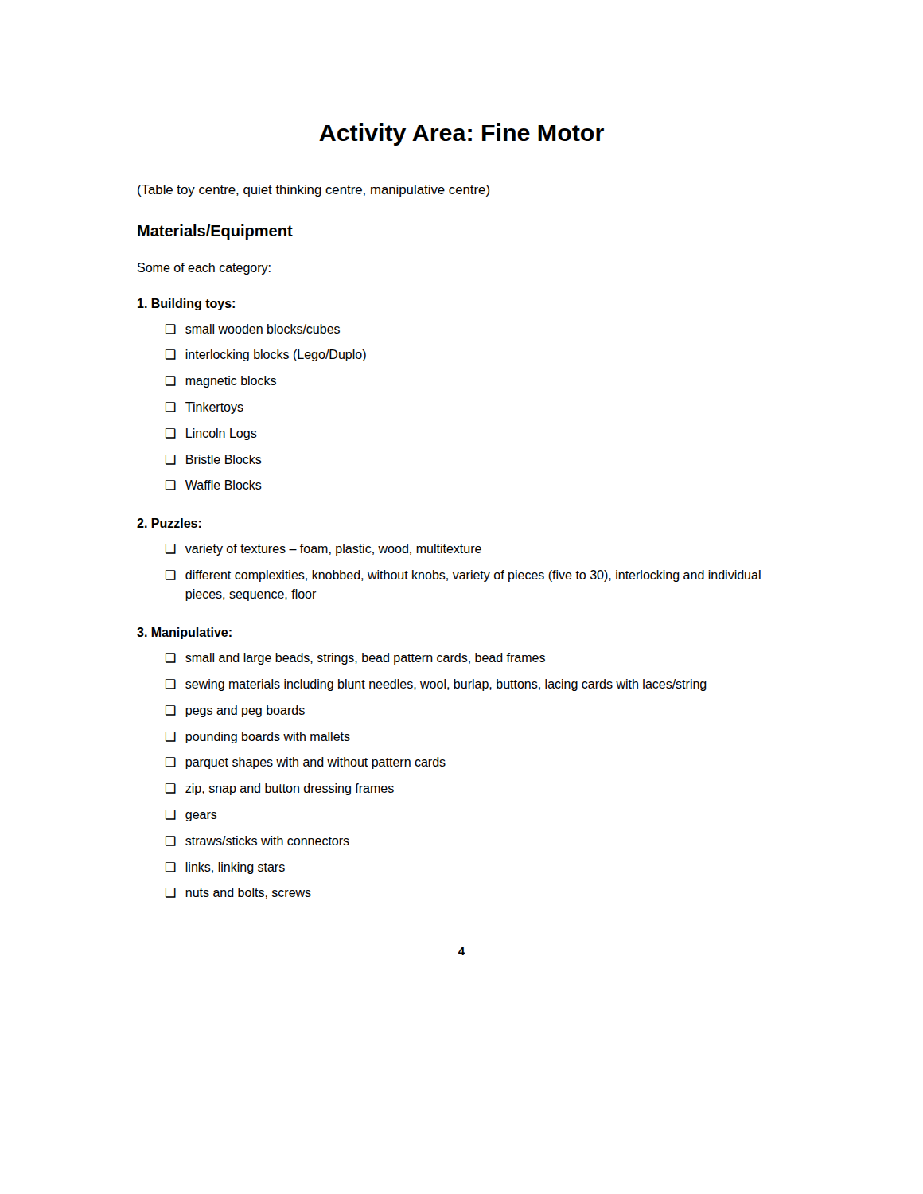Activity Area: Fine Motor
(Table toy centre, quiet thinking centre, manipulative centre)
Materials/Equipment
Some of each category:
1. Building toys:
small wooden blocks/cubes
interlocking blocks (Lego/Duplo)
magnetic blocks
Tinkertoys
Lincoln Logs
Bristle Blocks
Waffle Blocks
2. Puzzles:
variety of textures – foam, plastic, wood, multitexture
different complexities, knobbed, without knobs, variety of pieces (five to 30), interlocking and individual pieces, sequence, floor
3. Manipulative:
small and large beads, strings, bead pattern cards, bead frames
sewing materials including blunt needles, wool, burlap, buttons, lacing cards with laces/string
pegs and peg boards
pounding boards with mallets
parquet shapes with and without pattern cards
zip, snap and button dressing frames
gears
straws/sticks with connectors
links, linking stars
nuts and bolts, screws
4